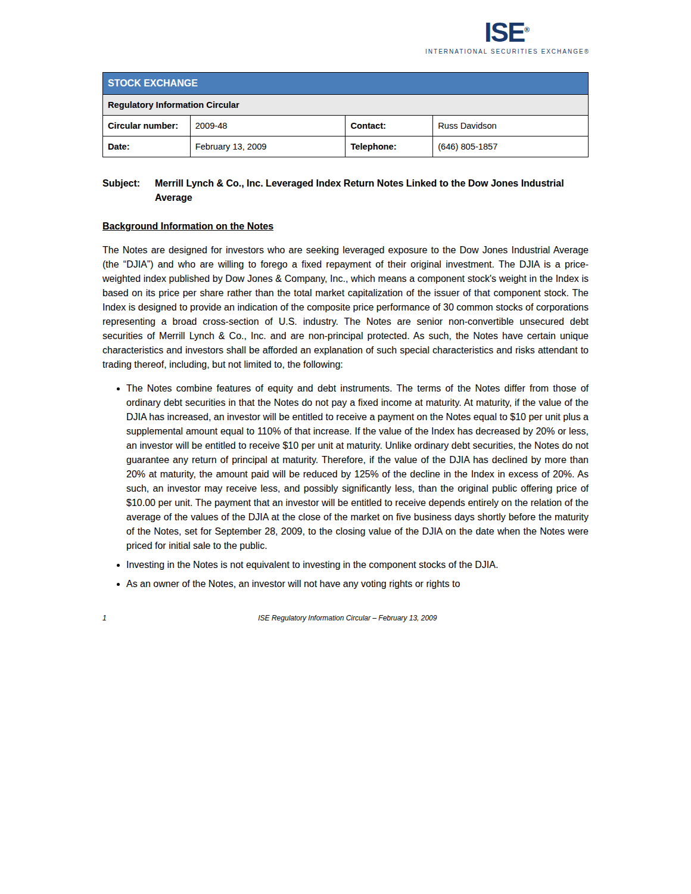ISE®
INTERNATIONAL SECURITIES EXCHANGE®
| STOCK EXCHANGE |
| --- |
| Regulatory Information Circular |
| Circular number: | 2009-48 | Contact : | Russ Davidson |
| Date: | February 13, 2009 | Telephone : | (646) 805-1857 |
Subject: Merrill Lynch & Co., Inc. Leveraged Index Return Notes Linked to the Dow Jones Industrial Average
Background Information on the Notes
The Notes are designed for investors who are seeking leveraged exposure to the Dow Jones Industrial Average (the “DJIA”) and who are willing to forego a fixed repayment of their original investment. The DJIA is a price-weighted index published by Dow Jones & Company, Inc., which means a component stock's weight in the Index is based on its price per share rather than the total market capitalization of the issuer of that component stock. The Index is designed to provide an indication of the composite price performance of 30 common stocks of corporations representing a broad cross-section of U.S. industry. The Notes are senior non-convertible unsecured debt securities of Merrill Lynch & Co., Inc. and are non-principal protected. As such, the Notes have certain unique characteristics and investors shall be afforded an explanation of such special characteristics and risks attendant to trading thereof, including, but not limited to, the following:
The Notes combine features of equity and debt instruments. The terms of the Notes differ from those of ordinary debt securities in that the Notes do not pay a fixed income at maturity. At maturity, if the value of the DJIA has increased, an investor will be entitled to receive a payment on the Notes equal to $10 per unit plus a supplemental amount equal to 110% of that increase. If the value of the Index has decreased by 20% or less, an investor will be entitled to receive $10 per unit at maturity. Unlike ordinary debt securities, the Notes do not guarantee any return of principal at maturity. Therefore, if the value of the DJIA has declined by more than 20% at maturity, the amount paid will be reduced by 125% of the decline in the Index in excess of 20%. As such, an investor may receive less, and possibly significantly less, than the original public offering price of $10.00 per unit. The payment that an investor will be entitled to receive depends entirely on the relation of the average of the values of the DJIA at the close of the market on five business days shortly before the maturity of the Notes, set for September 28, 2009, to the closing value of the DJIA on the date when the Notes were priced for initial sale to the public.
Investing in the Notes is not equivalent to investing in the component stocks of the DJIA.
As an owner of the Notes, an investor will not have any voting rights or rights to
1 ISE Regulatory Information Circular – February 13, 2009